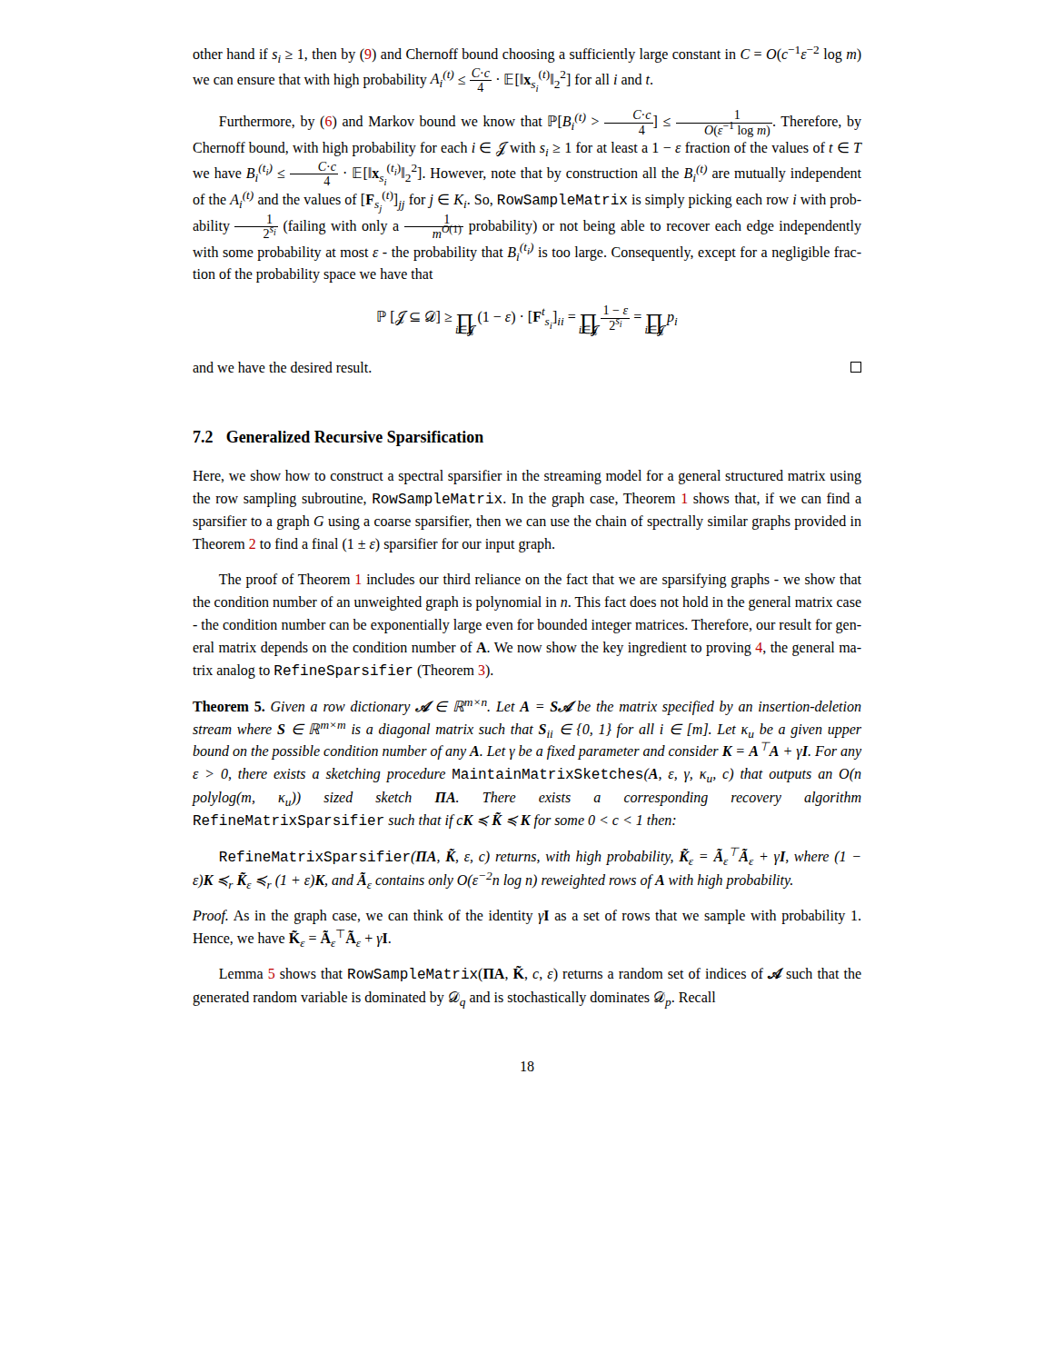other hand if si ≥ 1, then by (9) and Chernoff bound choosing a sufficiently large constant in C = O(c−1ε−2 log m) we can ensure that with high probability Ai(t) ≤ C·c 4 · 𝔼[‖xsi(t)‖22] for all i and t.
Furthermore, by (6) and Markov bound we know that ℙ[Bi(t) > C·c 4] ≤ 1 O(ε−1 log m). Therefore, by Chernoff bound, with high probability for each i ∈ 𝒥 with si ≥ 1 for at least a 1 − ε fraction of the values of t ∈ T we have Bi(ti) ≤ C·c 4 · 𝔼[‖xsi(ti)‖22]. However, note that by construction all the Bi(t) are mutually independent of the Ai(t) and the values of [Fsj(t)]jj for j ∈ Ki. So, RowSampleMatrix is simply picking each row i with probability 12si (failing with only a 1 mO(1) probability) or not being able to recover each edge independently with some probability at most ε - the probability that Bi(ti) is too large. Consequently, except for a negligible fraction of the probability space we have that
ℙ [𝒥 ⊆ 𝒟] ≥ ∏i∈𝒥 (1 − ε) · [Ftsi]ii = ∏i∈𝒥 1 − ε 2si = ∏i∈𝒥 pi
and we have the desired result.
7.2 Generalized Recursive Sparsification
Here, we show how to construct a spectral sparsifier in the streaming model for a general structured matrix using the row sampling subroutine, RowSampleMatrix. In the graph case, Theorem 1 shows that, if we can find a sparsifier to a graph G using a coarse sparsifier, then we can use the chain of spectrally similar graphs provided in Theorem 2 to find a final (1 ± ε) sparsifier for our input graph.
The proof of Theorem 1 includes our third reliance on the fact that we are sparsifying graphs - we show that the condition number of an unweighted graph is polynomial in n. This fact does not hold in the general matrix case - the condition number can be exponentially large even for bounded integer matrices. Therefore, our result for general matrix depends on the condition number of A. We now show the key ingredient to proving 4, the general matrix analog to RefineSparsifier (Theorem 3).
Theorem 5. Given a row dictionary 𝒜 ∈ ℝm×n. Let A = S𝒜 be the matrix specified by an insertion-deletion stream where S ∈ ℝm×m is a diagonal matrix such that Sii ∈ {0, 1} for all i ∈ [m]. Let κu be a given upper bound on the possible condition number of any A. Let γ be a fixed parameter and consider K = A⊤A + γI. For any ε > 0, there exists a sketching procedure MaintainMatrixSketches(A, ε, γ, κu, c) that outputs an O(n polylog(m, κu)) sized sketch ΠA. There exists a corresponding recovery algorithm RefineMatrixSparsifier such that if cK ≼ K̃ ≼ K for some 0 < c < 1 then:
RefineMatrixSparsifier(ΠA, K̃, ε, c) returns, with high probability, K̃ε = Ãε⊤Ãε + γI, where (1 − ε)K ≼r K̃ε ≼r (1 + ε)K, and Ãε contains only O(ε−2n log n) reweighted rows of A with high probability.
Proof. As in the graph case, we can think of the identity γI as a set of rows that we sample with probability 1. Hence, we have K̃ε = Ãε⊤Ãε + γI.
Lemma 5 shows that RowSampleMatrix(ΠA, K̃, c, ε) returns a random set of indices of 𝒜 such that the generated random variable is dominated by 𝒟q and is stochastically dominates 𝒟p. Recall
18